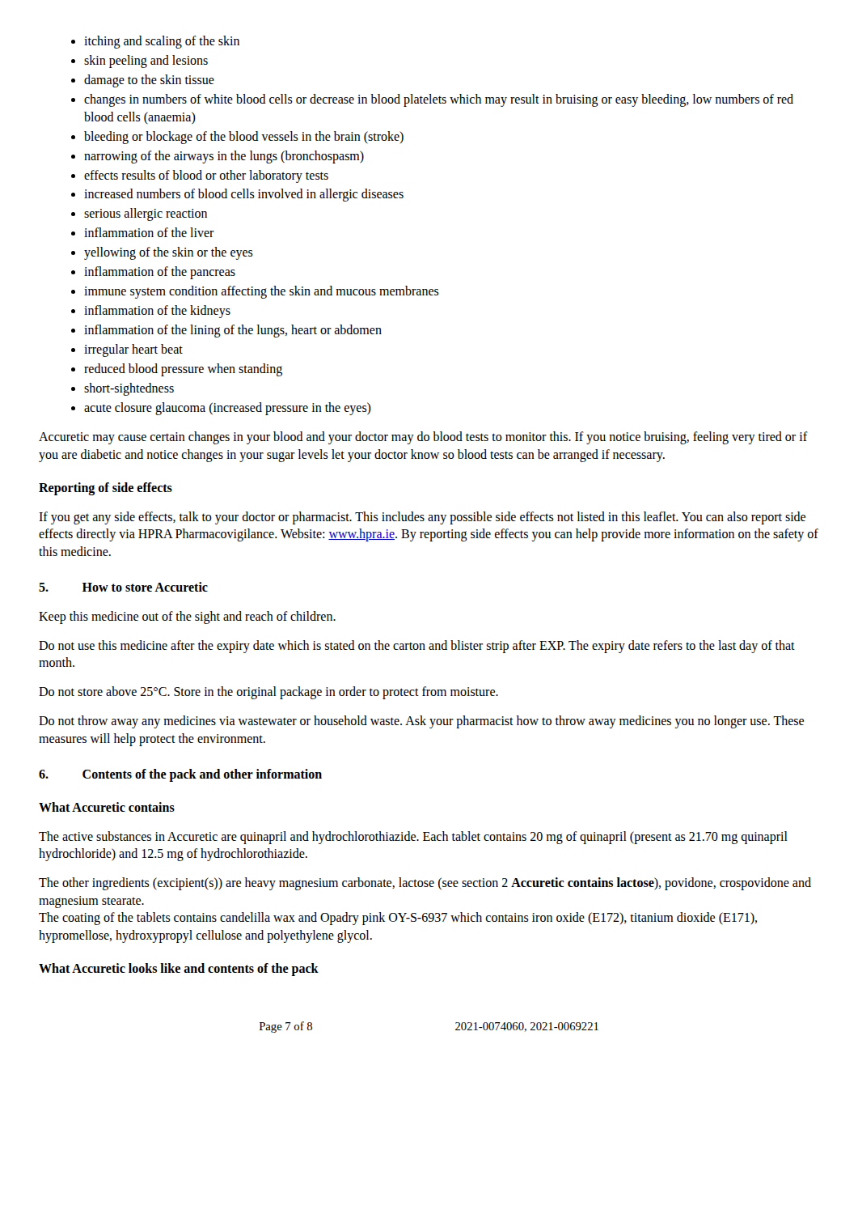itching and scaling of the skin
skin peeling and lesions
damage to the skin tissue
changes in numbers of white blood cells or decrease in blood platelets which may result in bruising or easy bleeding, low numbers of red blood cells (anaemia)
bleeding or blockage of the blood vessels in the brain (stroke)
narrowing of the airways in the lungs (bronchospasm)
effects results of blood or other laboratory tests
increased numbers of blood cells involved in allergic diseases
serious allergic reaction
inflammation of the liver
yellowing of the skin or the eyes
inflammation of the pancreas
immune system condition affecting the skin and mucous membranes
inflammation of the kidneys
inflammation of the lining of the lungs, heart or abdomen
irregular heart beat
reduced blood pressure when standing
short-sightedness
acute closure glaucoma (increased pressure in the eyes)
Accuretic may cause certain changes in your blood and your doctor may do blood tests to monitor this. If you notice bruising, feeling very tired or if you are diabetic and notice changes in your sugar levels let your doctor know so blood tests can be arranged if necessary.
Reporting of side effects
If you get any side effects, talk to your doctor or pharmacist. This includes any possible side effects not listed in this leaflet. You can also report side effects directly via HPRA Pharmacovigilance. Website: www.hpra.ie. By reporting side effects you can help provide more information on the safety of this medicine.
5. How to store Accuretic
Keep this medicine out of the sight and reach of children.
Do not use this medicine after the expiry date which is stated on the carton and blister strip after EXP. The expiry date refers to the last day of that month.
Do not store above 25°C. Store in the original package in order to protect from moisture.
Do not throw away any medicines via wastewater or household waste. Ask your pharmacist how to throw away medicines you no longer use. These measures will help protect the environment.
6. Contents of the pack and other information
What Accuretic contains
The active substances in Accuretic are quinapril and hydrochlorothiazide. Each tablet contains 20 mg of quinapril (present as 21.70 mg quinapril hydrochloride) and 12.5 mg of hydrochlorothiazide.
The other ingredients (excipient(s)) are heavy magnesium carbonate, lactose (see section 2 Accuretic contains lactose), povidone, crospovidone and magnesium stearate.
The coating of the tablets contains candelilla wax and Opadry pink OY-S-6937 which contains iron oxide (E172), titanium dioxide (E171), hypromellose, hydroxypropyl cellulose and polyethylene glycol.
What Accuretic looks like and contents of the pack
Page 7 of 8 2021-0074060, 2021-0069221